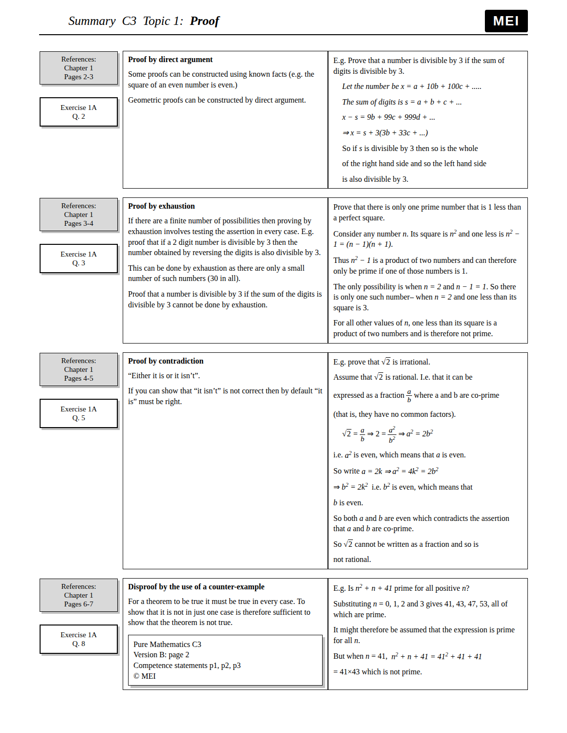Summary C3 Topic 1: Proof
MEI
| References: Chapter 1 Pages 2-3 Exercise 1A Q. 2 | Proof by direct argument Some proofs can be constructed using known facts (e.g. the square of an even number is even.) Geometric proofs can be constructed by direct argument. | E.g. Prove that a number is divisible by 3 if the sum of digits is divisible by 3. Let the number be x = a + 10b + 100c + ..... The sum of digits is s = a + b + c + ... x − s = 9b + 99c + 999d + ... ⇒ x = s + 3(3b + 33c + ...) So if s is divisible by 3 then so is the whole of the right hand side and so the left hand side is also divisible by 3. |
| References: Chapter 1 Pages 3-4 Exercise 1A Q. 3 | Proof by exhaustion If there are a finite number of possibilities then proving by exhaustion involves testing the assertion in every case. E.g. proof that if a 2 digit number is divisible by 3 then the number obtained by reversing the digits is also divisible by 3. This can be done by exhaustion as there are only a small number of such numbers (30 in all). Proof that a number is divisible by 3 if the sum of the digits is divisible by 3 cannot be done by exhaustion. | Prove that there is only one prime number that is 1 less than a perfect square. Consider any number n . Its square is n 2 and one less is n 2 − 1 = (n − 1)(n + 1) . Thus n 2 − 1 is a product of two numbers and can therefore only be prime if one of those numbers is 1. The only possibility is when n = 2 and n − 1 = 1 . So there is only one such number– when n = 2 and one less than its square is 3. For all other values of n , one less than its square is a product of two numbers and is therefore not prime. |
| References: Chapter 1 Pages 4-5 Exercise 1A Q. 5 | Proof by contradiction “Either it is or it isn’t”. If you can show that “it isn’t” is not correct then by default “it is” must be right. | E.g. prove that √ 2 is irrational. Assume that √ 2 is rational. I.e. that it can be expressed as a fraction a b where a and b are co-prime (that is, they have no common factors). √ 2 = a b ⇒ 2 = a 2 b 2 ⇒ a 2 = 2b 2 i.e. a 2 is even, which means that a is even. So write a = 2k ⇒ a 2 = 4k 2 = 2b 2 ⇒ b 2 = 2k 2 i.e. b 2 is even, which means that b is even. So both a and b are even which contradicts the assertion that a and b are co-prime. So √ 2 cannot be written as a fraction and so is not rational. |
| References: Chapter 1 Pages 6-7 Exercise 1A Q. 8 | Disproof by the use of a counter-example For a theorem to be true it must be true in every case. To show that it is not in just one case is therefore sufficient to show that the theorem is not true. Pure Mathematics C3 Version B: page 2 Competence statements p1, p2, p3 © MEI | E.g. Is n 2 + n + 41 prime for all positive n ? Substituting n = 0, 1, 2 and 3 gives 41, 43, 47, 53, all of which are prime. It might therefore be assumed that the expression is prime for all n . But when n = 41, n 2 + n + 41 = 41 2 + 41 + 41 = 41×43 which is not prime. |